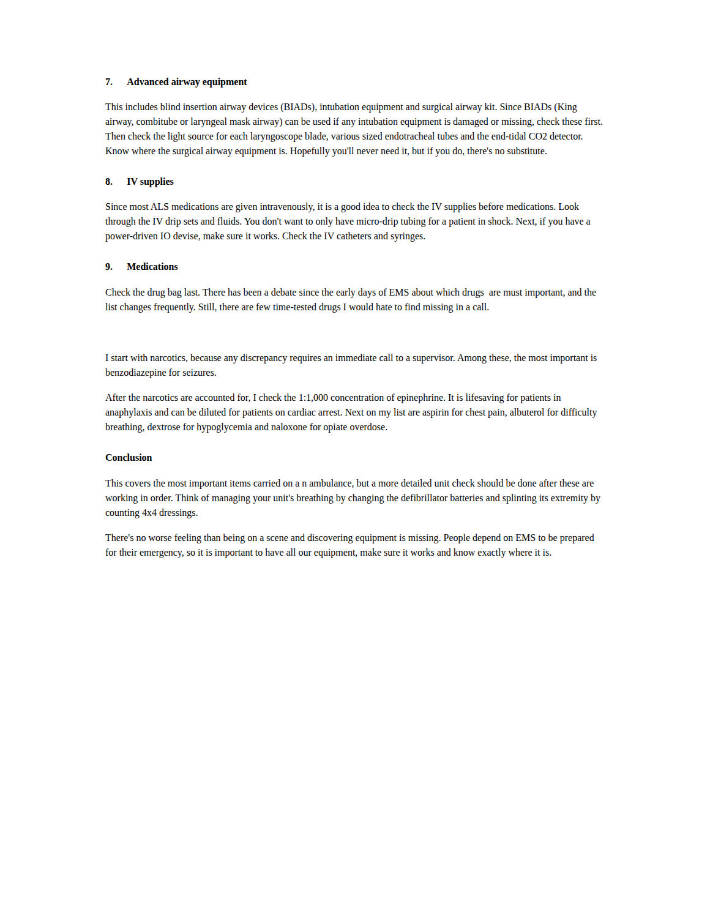7. Advanced airway equipment
This includes blind insertion airway devices (BIADs), intubation equipment and surgical airway kit. Since BIADs (King airway, combitube or laryngeal mask airway) can be used if any intubation equipment is damaged or missing, check these first. Then check the light source for each laryngoscope blade, various sized endotracheal tubes and the end-tidal CO2 detector. Know where the surgical airway equipment is. Hopefully you'll never need it, but if you do, there's no substitute.
8. IV supplies
Since most ALS medications are given intravenously, it is a good idea to check the IV supplies before medications. Look through the IV drip sets and fluids. You don't want to only have micro-drip tubing for a patient in shock. Next, if you have a power-driven IO devise, make sure it works. Check the IV catheters and syringes.
9. Medications
Check the drug bag last. There has been a debate since the early days of EMS about which drugs are must important, and the list changes frequently. Still, there are few time-tested drugs I would hate to find missing in a call.
I start with narcotics, because any discrepancy requires an immediate call to a supervisor. Among these, the most important is benzodiazepine for seizures.
After the narcotics are accounted for, I check the 1:1,000 concentration of epinephrine. It is lifesaving for patients in anaphylaxis and can be diluted for patients on cardiac arrest. Next on my list are aspirin for chest pain, albuterol for difficulty breathing, dextrose for hypoglycemia and naloxone for opiate overdose.
Conclusion
This covers the most important items carried on a n ambulance, but a more detailed unit check should be done after these are working in order. Think of managing your unit's breathing by changing the defibrillator batteries and splinting its extremity by counting 4x4 dressings.
There's no worse feeling than being on a scene and discovering equipment is missing. People depend on EMS to be prepared for their emergency, so it is important to have all our equipment, make sure it works and know exactly where it is.